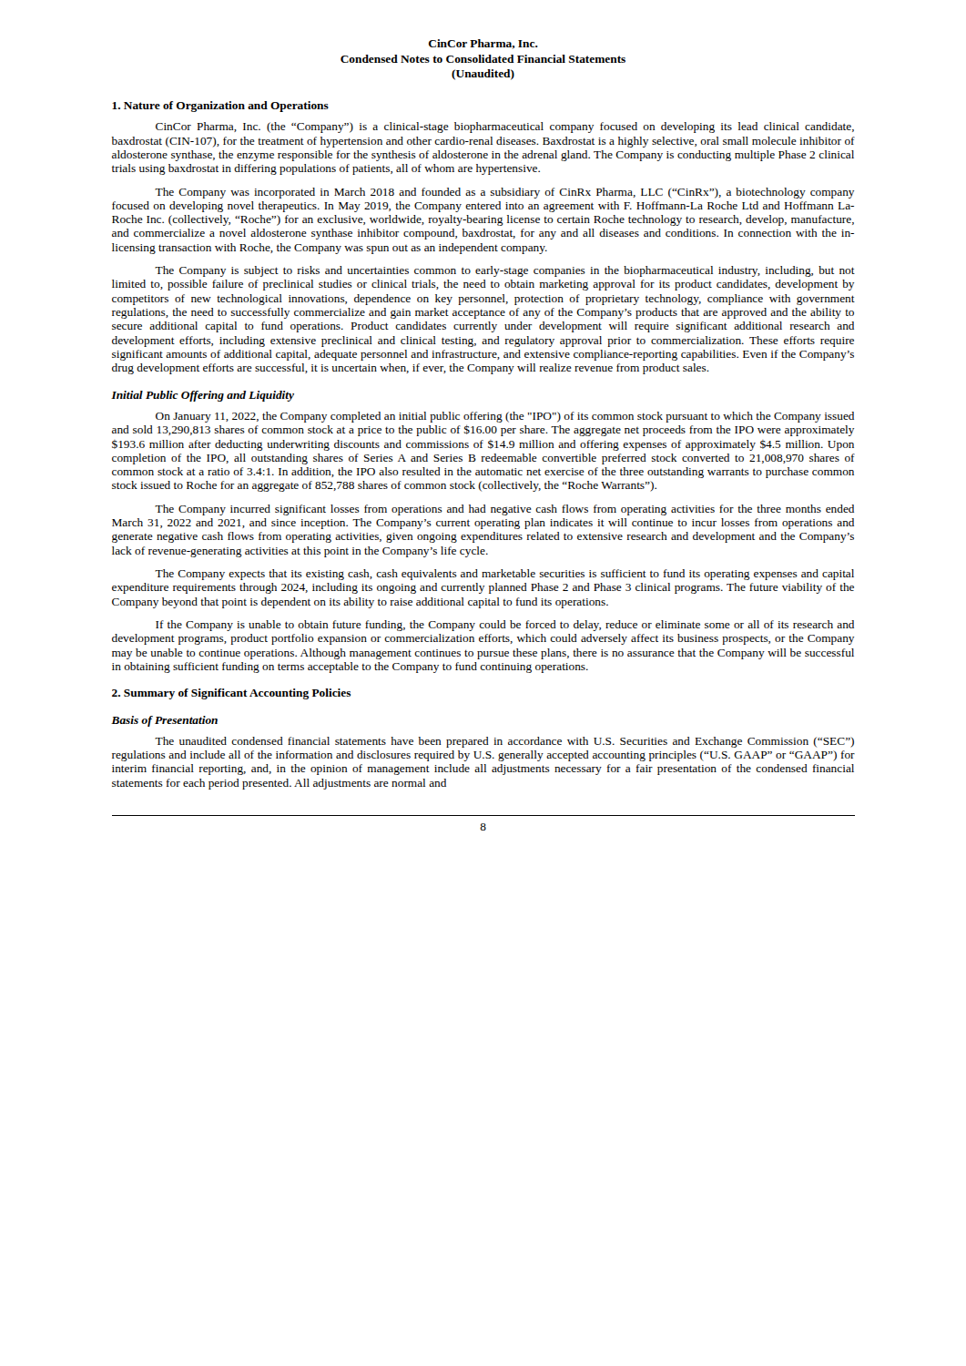CinCor Pharma, Inc.
Condensed Notes to Consolidated Financial Statements
(Unaudited)
1. Nature of Organization and Operations
CinCor Pharma, Inc. (the “Company”) is a clinical-stage biopharmaceutical company focused on developing its lead clinical candidate, baxdrostat (CIN-107), for the treatment of hypertension and other cardio-renal diseases. Baxdrostat is a highly selective, oral small molecule inhibitor of aldosterone synthase, the enzyme responsible for the synthesis of aldosterone in the adrenal gland. The Company is conducting multiple Phase 2 clinical trials using baxdrostat in differing populations of patients, all of whom are hypertensive.
The Company was incorporated in March 2018 and founded as a subsidiary of CinRx Pharma, LLC (“CinRx”), a biotechnology company focused on developing novel therapeutics. In May 2019, the Company entered into an agreement with F. Hoffmann-La Roche Ltd and Hoffmann La-Roche Inc. (collectively, “Roche”) for an exclusive, worldwide, royalty-bearing license to certain Roche technology to research, develop, manufacture, and commercialize a novel aldosterone synthase inhibitor compound, baxdrostat, for any and all diseases and conditions. In connection with the in-licensing transaction with Roche, the Company was spun out as an independent company.
The Company is subject to risks and uncertainties common to early-stage companies in the biopharmaceutical industry, including, but not limited to, possible failure of preclinical studies or clinical trials, the need to obtain marketing approval for its product candidates, development by competitors of new technological innovations, dependence on key personnel, protection of proprietary technology, compliance with government regulations, the need to successfully commercialize and gain market acceptance of any of the Company’s products that are approved and the ability to secure additional capital to fund operations. Product candidates currently under development will require significant additional research and development efforts, including extensive preclinical and clinical testing, and regulatory approval prior to commercialization. These efforts require significant amounts of additional capital, adequate personnel and infrastructure, and extensive compliance-reporting capabilities. Even if the Company’s drug development efforts are successful, it is uncertain when, if ever, the Company will realize revenue from product sales.
Initial Public Offering and Liquidity
On January 11, 2022, the Company completed an initial public offering (the "IPO") of its common stock pursuant to which the Company issued and sold 13,290,813 shares of common stock at a price to the public of $16.00 per share. The aggregate net proceeds from the IPO were approximately $193.6 million after deducting underwriting discounts and commissions of $14.9 million and offering expenses of approximately $4.5 million. Upon completion of the IPO, all outstanding shares of Series A and Series B redeemable convertible preferred stock converted to 21,008,970 shares of common stock at a ratio of 3.4:1. In addition, the IPO also resulted in the automatic net exercise of the three outstanding warrants to purchase common stock issued to Roche for an aggregate of 852,788 shares of common stock (collectively, the “Roche Warrants”).
The Company incurred significant losses from operations and had negative cash flows from operating activities for the three months ended March 31, 2022 and 2021, and since inception. The Company’s current operating plan indicates it will continue to incur losses from operations and generate negative cash flows from operating activities, given ongoing expenditures related to extensive research and development and the Company’s lack of revenue-generating activities at this point in the Company’s life cycle.
The Company expects that its existing cash, cash equivalents and marketable securities is sufficient to fund its operating expenses and capital expenditure requirements through 2024, including its ongoing and currently planned Phase 2 and Phase 3 clinical programs. The future viability of the Company beyond that point is dependent on its ability to raise additional capital to fund its operations.
If the Company is unable to obtain future funding, the Company could be forced to delay, reduce or eliminate some or all of its research and development programs, product portfolio expansion or commercialization efforts, which could adversely affect its business prospects, or the Company may be unable to continue operations. Although management continues to pursue these plans, there is no assurance that the Company will be successful in obtaining sufficient funding on terms acceptable to the Company to fund continuing operations.
2. Summary of Significant Accounting Policies
Basis of Presentation
The unaudited condensed financial statements have been prepared in accordance with U.S. Securities and Exchange Commission (“SEC”) regulations and include all of the information and disclosures required by U.S. generally accepted accounting principles (“U.S. GAAP” or “GAAP”) for interim financial reporting, and, in the opinion of management include all adjustments necessary for a fair presentation of the condensed financial statements for each period presented. All adjustments are normal and
8